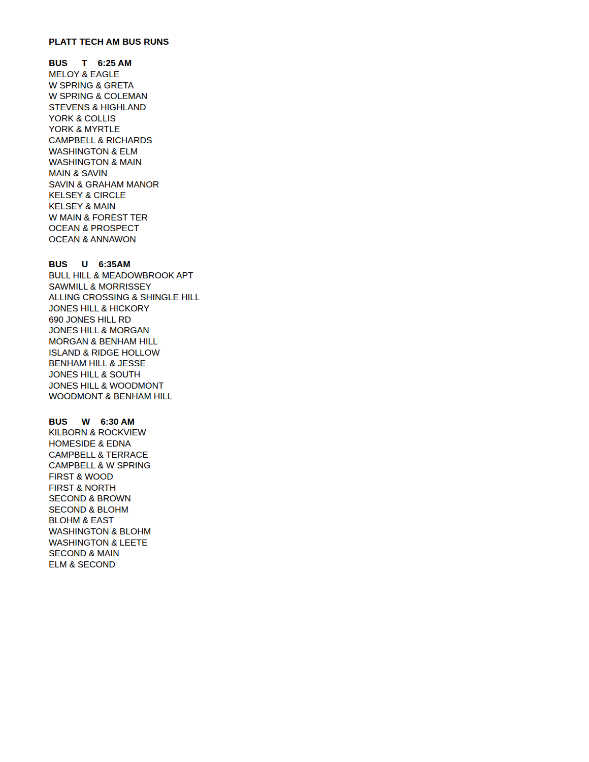PLATT TECH AM BUS RUNS
BUS T 6:25 AM
MELOY & EAGLE
W SPRING & GRETA
W SPRING & COLEMAN
STEVENS & HIGHLAND
YORK & COLLIS
YORK & MYRTLE
CAMPBELL & RICHARDS
WASHINGTON & ELM
WASHINGTON & MAIN
MAIN & SAVIN
SAVIN & GRAHAM MANOR
KELSEY & CIRCLE
KELSEY & MAIN
W MAIN & FOREST TER
OCEAN & PROSPECT
OCEAN & ANNAWON
BUS U 6:35AM
BULL HILL & MEADOWBROOK APT
SAWMILL & MORRISSEY
ALLING CROSSING & SHINGLE HILL
JONES HILL & HICKORY
690 JONES HILL RD
JONES HILL & MORGAN
MORGAN & BENHAM HILL
ISLAND & RIDGE HOLLOW
BENHAM HILL & JESSE
JONES HILL & SOUTH
JONES HILL & WOODMONT
WOODMONT & BENHAM HILL
BUS W 6:30 AM
KILBORN & ROCKVIEW
HOMESIDE & EDNA
CAMPBELL & TERRACE
CAMPBELL & W SPRING
FIRST & WOOD
FIRST & NORTH
SECOND & BROWN
SECOND & BLOHM
BLOHM & EAST
WASHINGTON & BLOHM
WASHINGTON & LEETE
SECOND & MAIN
ELM & SECOND